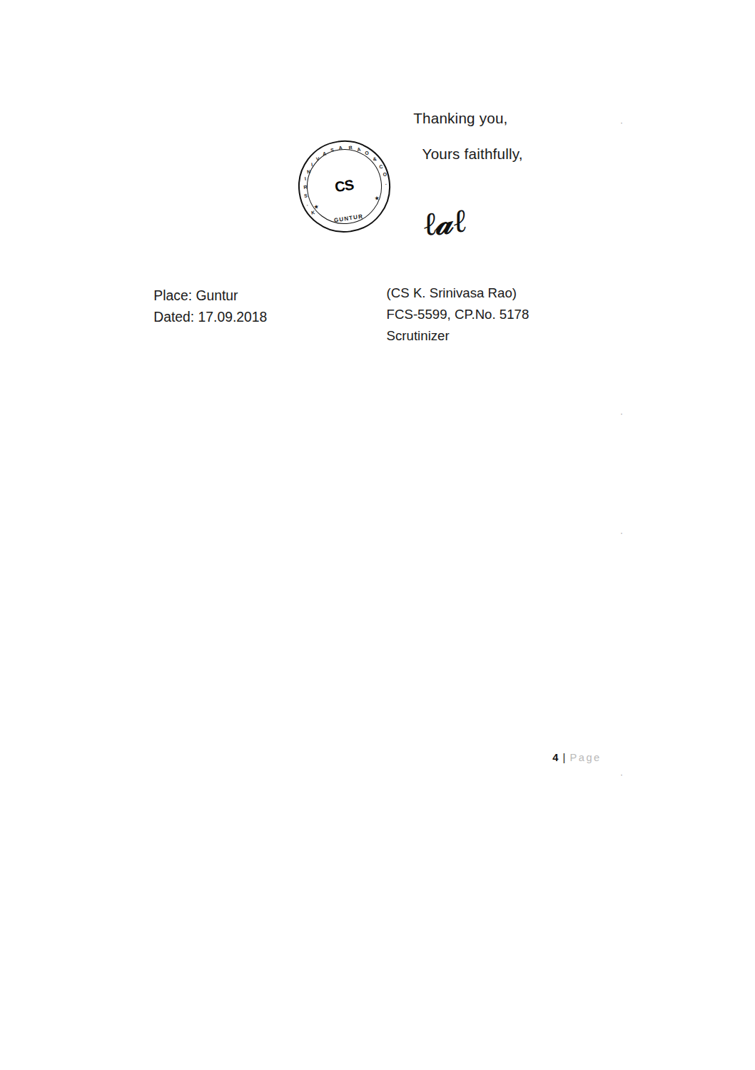Thanking you,
Yours faithfully,
ℓ𝒶ℓ
Place: Guntur
Dated: 17.09.2018
(CS K. Srinivasa Rao)
FCS-5599, CP.No. 5178
Scrutinizer
K . S R I N I V A S A R A O & C O .
CS
★ ★
GUNTUR
· · · ·
4 | Page